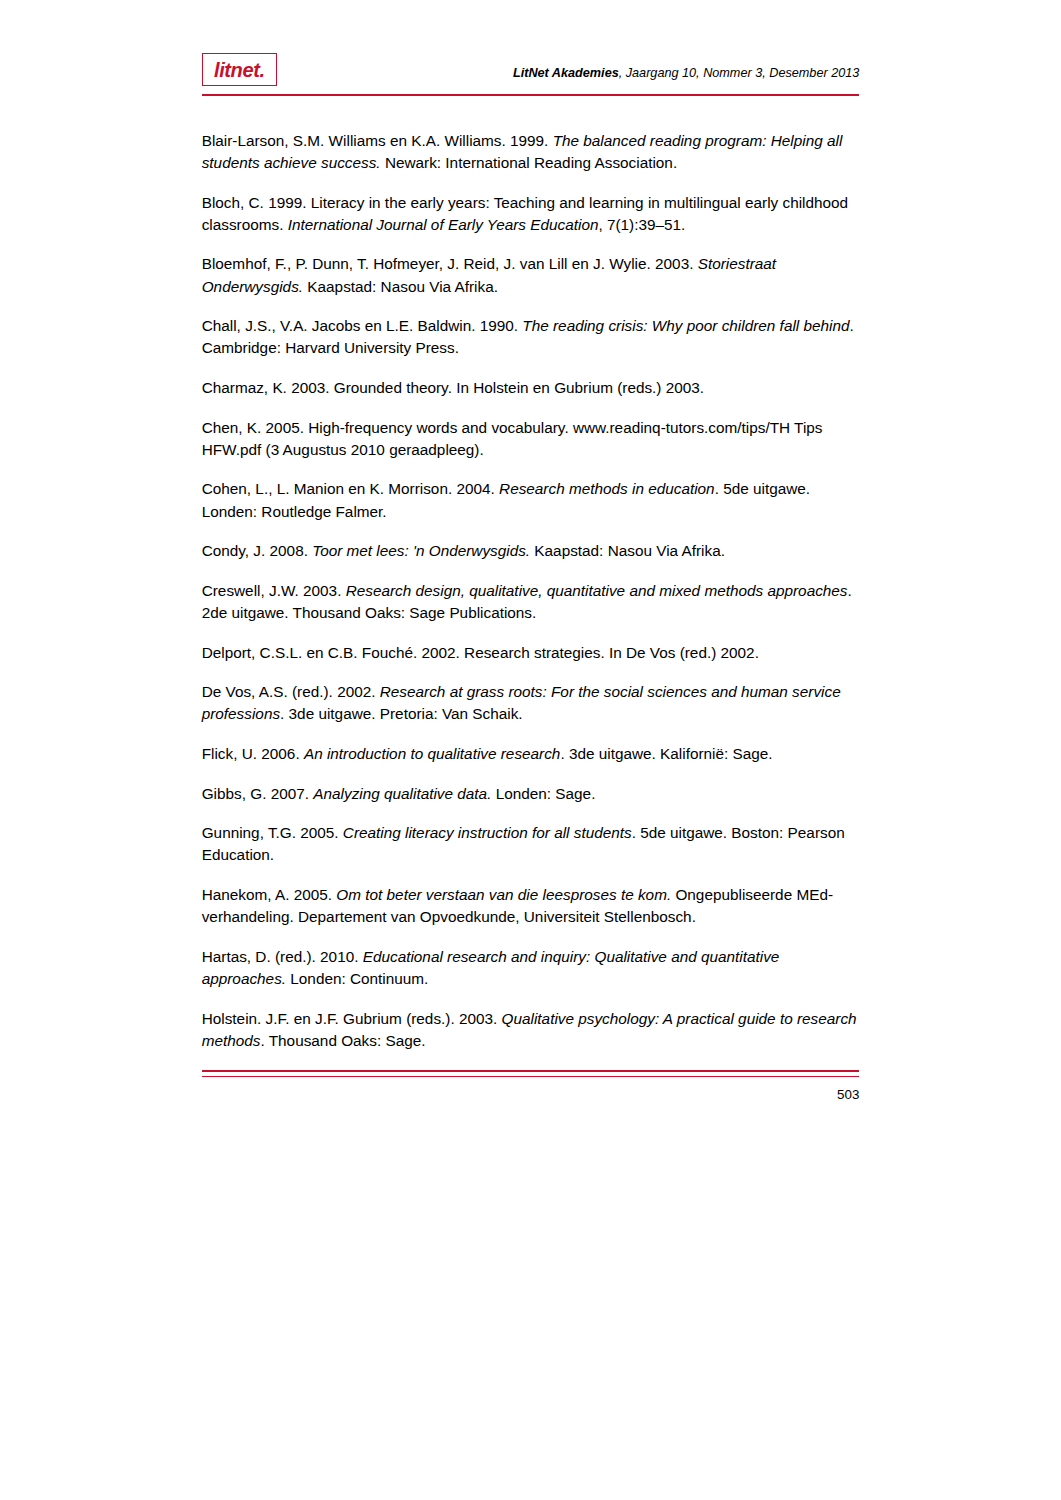litnet.
LitNet Akademies, Jaargang 10, Nommer 3, Desember 2013
Blair-Larson, S.M. Williams en K.A. Williams. 1999. The balanced reading program: Helping all students achieve success. Newark: International Reading Association.
Bloch, C. 1999. Literacy in the early years: Teaching and learning in multilingual early childhood classrooms. International Journal of Early Years Education, 7(1):39–51.
Bloemhof, F., P. Dunn, T. Hofmeyer, J. Reid, J. van Lill en J. Wylie. 2003. Storiestraat Onderwysgids. Kaapstad: Nasou Via Afrika.
Chall, J.S., V.A. Jacobs en L.E. Baldwin. 1990. The reading crisis: Why poor children fall behind. Cambridge: Harvard University Press.
Charmaz, K. 2003. Grounded theory. In Holstein en Gubrium (reds.) 2003.
Chen, K. 2005. High-frequency words and vocabulary. www.readinq-tutors.com/tips/TH Tips HFW.pdf (3 Augustus 2010 geraadpleeg).
Cohen, L., L. Manion en K. Morrison. 2004. Research methods in education. 5de uitgawe. Londen: Routledge Falmer.
Condy, J. 2008. Toor met lees: 'n Onderwysgids. Kaapstad: Nasou Via Afrika.
Creswell, J.W. 2003. Research design, qualitative, quantitative and mixed methods approaches. 2de uitgawe. Thousand Oaks: Sage Publications.
Delport, C.S.L. en C.B. Fouché. 2002. Research strategies. In De Vos (red.) 2002.
De Vos, A.S. (red.). 2002. Research at grass roots: For the social sciences and human service professions. 3de uitgawe. Pretoria: Van Schaik.
Flick, U. 2006. An introduction to qualitative research. 3de uitgawe. Kalifornië: Sage.
Gibbs, G. 2007. Analyzing qualitative data. Londen: Sage.
Gunning, T.G. 2005. Creating literacy instruction for all students. 5de uitgawe. Boston: Pearson Education.
Hanekom, A. 2005. Om tot beter verstaan van die leesproses te kom. Ongepubliseerde MEd-verhandeling. Departement van Opvoedkunde, Universiteit Stellenbosch.
Hartas, D. (red.). 2010. Educational research and inquiry: Qualitative and quantitative approaches. Londen: Continuum.
Holstein. J.F. en J.F. Gubrium (reds.). 2003. Qualitative psychology: A practical guide to research methods. Thousand Oaks: Sage.
503